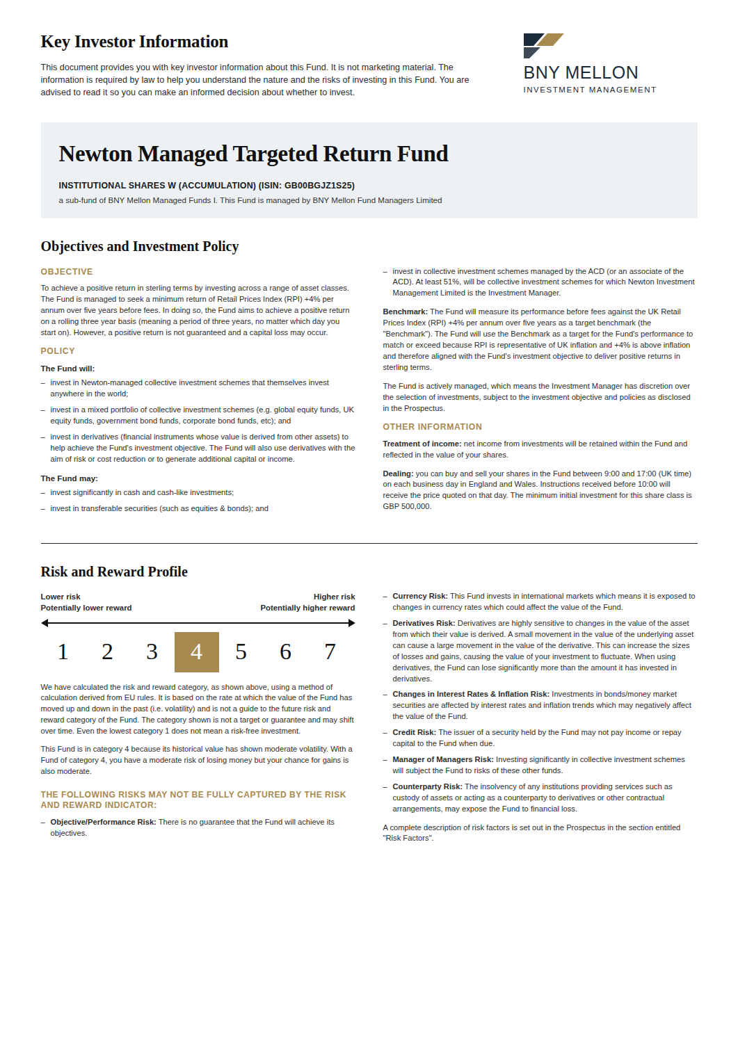Key Investor Information
This document provides you with key investor information about this Fund. It is not marketing material. The information is required by law to help you understand the nature and the risks of investing in this Fund. You are advised to read it so you can make an informed decision about whether to invest.
BNY MELLON
Investment Management
Newton Managed Targeted Return Fund
INSTITUTIONAL SHARES W (ACCUMULATION) (ISIN: GB00BGJZ1S25)
a sub-fund of BNY Mellon Managed Funds I. This Fund is managed by BNY Mellon Fund Managers Limited
Objectives and Investment Policy
Objective
To achieve a positive return in sterling terms by investing across a range of asset classes. The Fund is managed to seek a minimum return of Retail Prices Index (RPI) +4% per annum over five years before fees. In doing so, the Fund aims to achieve a positive return on a rolling three year basis (meaning a period of three years, no matter which day you start on). However, a positive return is not guaranteed and a capital loss may occur.
Policy
The Fund will:
invest in Newton-managed collective investment schemes that themselves invest anywhere in the world;
invest in a mixed portfolio of collective investment schemes (e.g. global equity funds, UK equity funds, government bond funds, corporate bond funds, etc); and
invest in derivatives (financial instruments whose value is derived from other assets) to help achieve the Fund's investment objective. The Fund will also use derivatives with the aim of risk or cost reduction or to generate additional capital or income.
The Fund may:
invest significantly in cash and cash-like investments;
invest in transferable securities (such as equities & bonds); and
invest in collective investment schemes managed by the ACD (or an associate of the ACD). At least 51%, will be collective investment schemes for which Newton Investment Management Limited is the Investment Manager.
Benchmark: The Fund will measure its performance before fees against the UK Retail Prices Index (RPI) +4% per annum over five years as a target benchmark (the "Benchmark"). The Fund will use the Benchmark as a target for the Fund's performance to match or exceed because RPI is representative of UK inflation and +4% is above inflation and therefore aligned with the Fund's investment objective to deliver positive returns in sterling terms.
The Fund is actively managed, which means the Investment Manager has discretion over the selection of investments, subject to the investment objective and policies as disclosed in the Prospectus.
Other Information
Treatment of income: net income from investments will be retained within the Fund and reflected in the value of your shares.
Dealing: you can buy and sell your shares in the Fund between 9:00 and 17:00 (UK time) on each business day in England and Wales. Instructions received before 10:00 will receive the price quoted on that day. The minimum initial investment for this share class is GBP 500,000.
Risk and Reward Profile
Lower risk
Potentially lower reward
Higher risk
Potentially higher reward
1
2
3
4
5
6
7
We have calculated the risk and reward category, as shown above, using a method of calculation derived from EU rules. It is based on the rate at which the value of the Fund has moved up and down in the past (i.e. volatility) and is not a guide to the future risk and reward category of the Fund. The category shown is not a target or guarantee and may shift over time. Even the lowest category 1 does not mean a risk-free investment.
This Fund is in category 4 because its historical value has shown moderate volatility. With a Fund of category 4, you have a moderate risk of losing money but your chance for gains is also moderate.
The following risks may not be fully captured by the risk and reward indicator:
Objective/Performance Risk: There is no guarantee that the Fund will achieve its objectives.
Currency Risk: This Fund invests in international markets which means it is exposed to changes in currency rates which could affect the value of the Fund.
Derivatives Risk: Derivatives are highly sensitive to changes in the value of the asset from which their value is derived. A small movement in the value of the underlying asset can cause a large movement in the value of the derivative. This can increase the sizes of losses and gains, causing the value of your investment to fluctuate. When using derivatives, the Fund can lose significantly more than the amount it has invested in derivatives.
Changes in Interest Rates & Inflation Risk: Investments in bonds/money market securities are affected by interest rates and inflation trends which may negatively affect the value of the Fund.
Credit Risk: The issuer of a security held by the Fund may not pay income or repay capital to the Fund when due.
Manager of Managers Risk: Investing significantly in collective investment schemes will subject the Fund to risks of these other funds.
Counterparty Risk: The insolvency of any institutions providing services such as custody of assets or acting as a counterparty to derivatives or other contractual arrangements, may expose the Fund to financial loss.
A complete description of risk factors is set out in the Prospectus in the section entitled "Risk Factors".